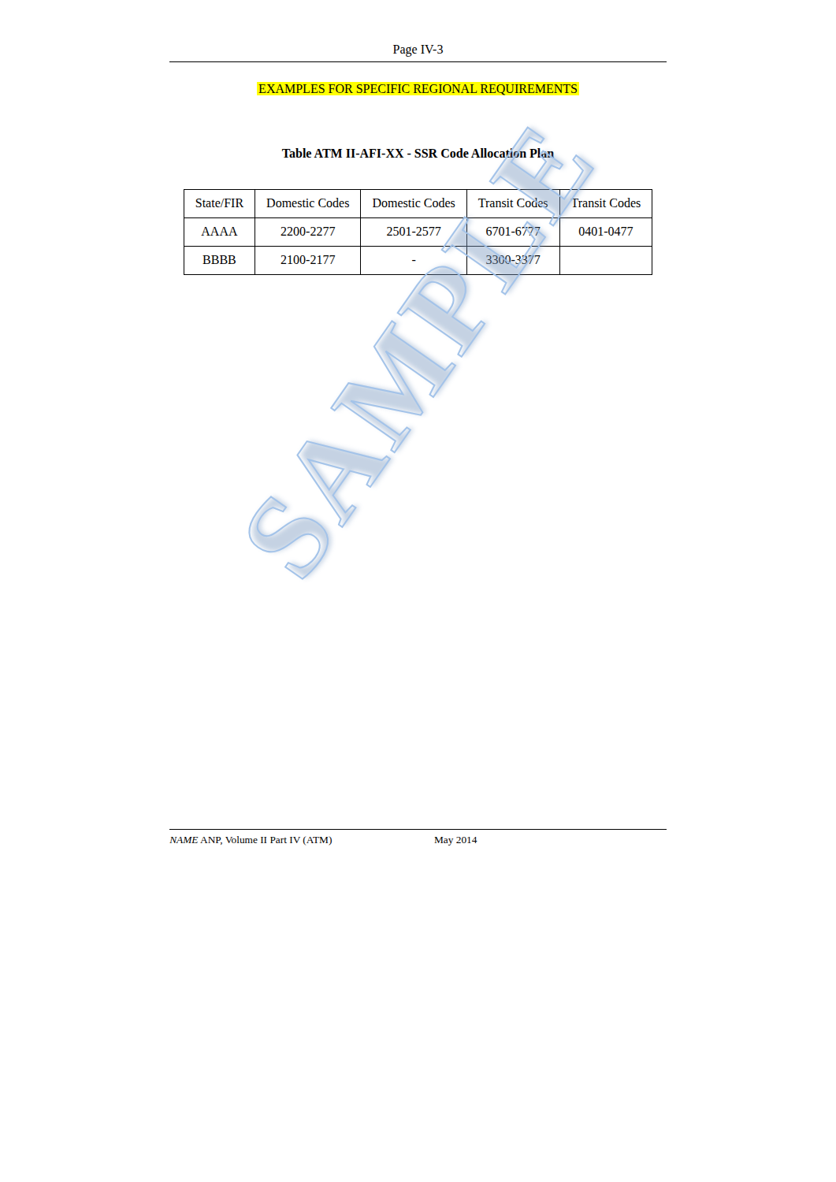Page IV-3
EXAMPLES FOR SPECIFIC REGIONAL REQUIREMENTS
Table ATM II-AFI-XX - SSR Code Allocation Plan
| State/FIR | Domestic Codes | Domestic Codes | Transit Codes | Transit Codes |
| --- | --- | --- | --- | --- |
| AAAA | 2200-2277 | 2501-2577 | 6701-6777 | 0401-0477 |
| BBBB | 2100-2177 | - | 3300-3377 | |
SAMPLE
NAME ANP, Volume II Part IV (ATM)
May 2014